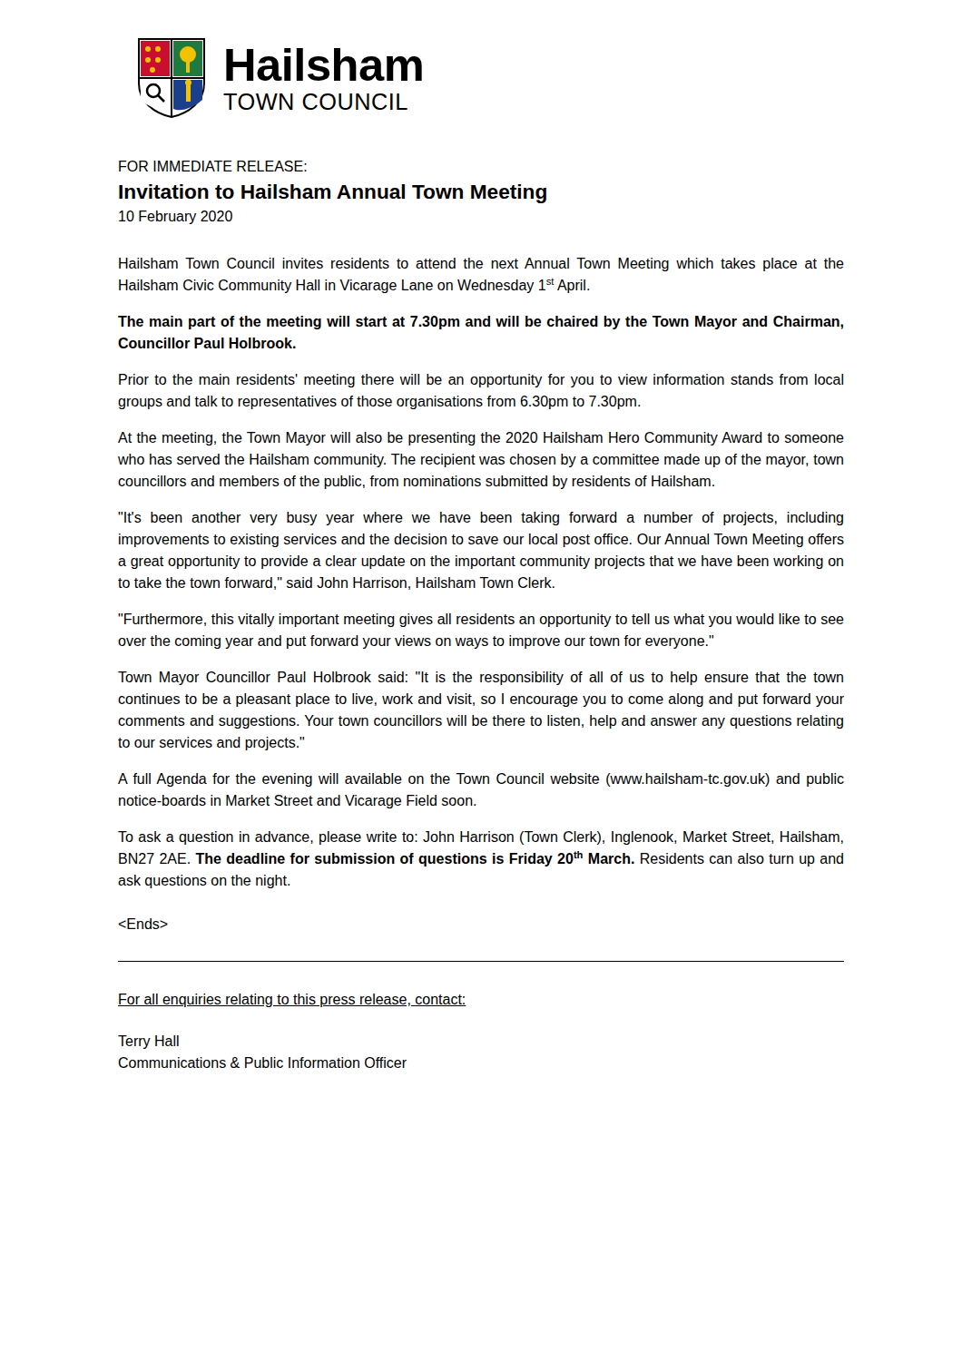Hailsham TOWN COUNCIL
FOR IMMEDIATE RELEASE:
Invitation to Hailsham Annual Town Meeting
10 February 2020
Hailsham Town Council invites residents to attend the next Annual Town Meeting which takes place at the Hailsham Civic Community Hall in Vicarage Lane on Wednesday 1st April.
The main part of the meeting will start at 7.30pm and will be chaired by the Town Mayor and Chairman, Councillor Paul Holbrook.
Prior to the main residents' meeting there will be an opportunity for you to view information stands from local groups and talk to representatives of those organisations from 6.30pm to 7.30pm.
At the meeting, the Town Mayor will also be presenting the 2020 Hailsham Hero Community Award to someone who has served the Hailsham community. The recipient was chosen by a committee made up of the mayor, town councillors and members of the public, from nominations submitted by residents of Hailsham.
"It's been another very busy year where we have been taking forward a number of projects, including improvements to existing services and the decision to save our local post office. Our Annual Town Meeting offers a great opportunity to provide a clear update on the important community projects that we have been working on to take the town forward," said John Harrison, Hailsham Town Clerk.
"Furthermore, this vitally important meeting gives all residents an opportunity to tell us what you would like to see over the coming year and put forward your views on ways to improve our town for everyone."
Town Mayor Councillor Paul Holbrook said: "It is the responsibility of all of us to help ensure that the town continues to be a pleasant place to live, work and visit, so I encourage you to come along and put forward your comments and suggestions. Your town councillors will be there to listen, help and answer any questions relating to our services and projects."
A full Agenda for the evening will available on the Town Council website (www.hailsham-tc.gov.uk) and public notice-boards in Market Street and Vicarage Field soon.
To ask a question in advance, please write to: John Harrison (Town Clerk), Inglenook, Market Street, Hailsham, BN27 2AE. The deadline for submission of questions is Friday 20th March. Residents can also turn up and ask questions on the night.
<Ends>
For all enquiries relating to this press release, contact:
Terry Hall
Communications & Public Information Officer